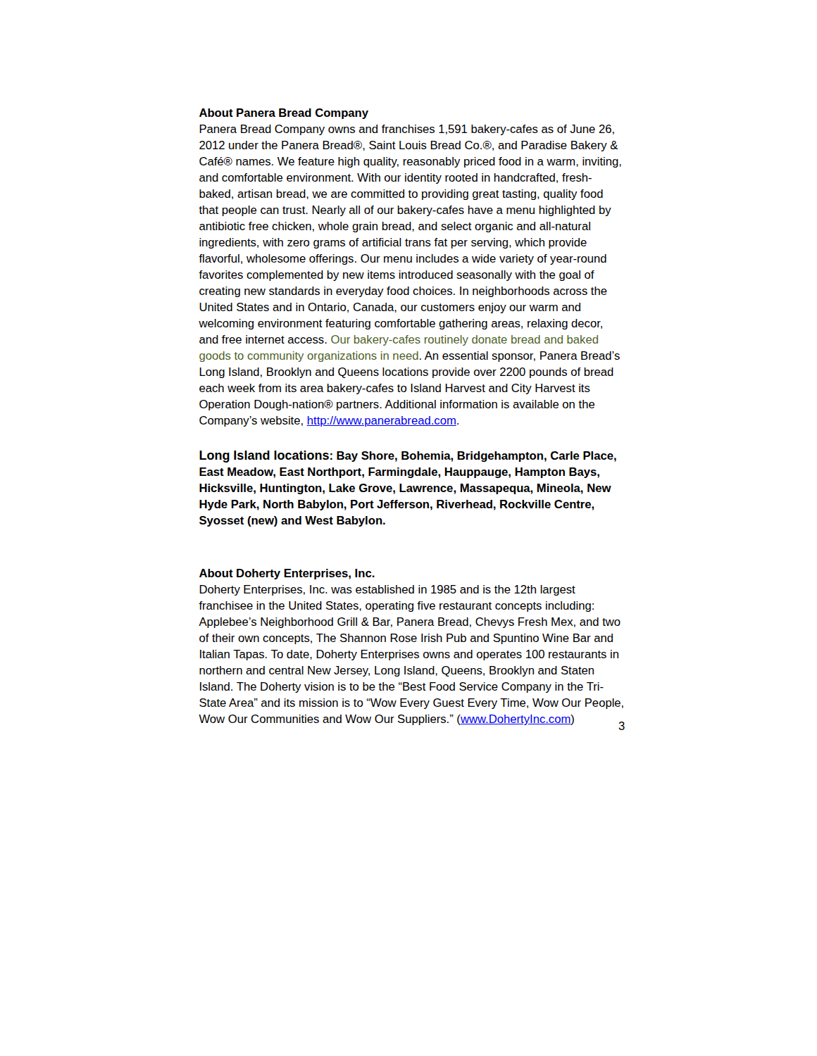About Panera Bread Company
Panera Bread Company owns and franchises 1,591 bakery-cafes as of June 26, 2012 under the Panera Bread®, Saint Louis Bread Co.®, and Paradise Bakery & Café® names. We feature high quality, reasonably priced food in a warm, inviting, and comfortable environment. With our identity rooted in handcrafted, fresh-baked, artisan bread, we are committed to providing great tasting, quality food that people can trust. Nearly all of our bakery-cafes have a menu highlighted by antibiotic free chicken, whole grain bread, and select organic and all-natural ingredients, with zero grams of artificial trans fat per serving, which provide flavorful, wholesome offerings. Our menu includes a wide variety of year-round favorites complemented by new items introduced seasonally with the goal of creating new standards in everyday food choices. In neighborhoods across the United States and in Ontario, Canada, our customers enjoy our warm and welcoming environment featuring comfortable gathering areas, relaxing decor, and free internet access. Our bakery-cafes routinely donate bread and baked goods to community organizations in need. An essential sponsor, Panera Bread’s Long Island, Brooklyn and Queens locations provide over 2200 pounds of bread each week from its area bakery-cafes to Island Harvest and City Harvest its Operation Dough-nation® partners. Additional information is available on the Company’s website, http://www.panerabread.com.
Long Island locations: Bay Shore, Bohemia, Bridgehampton, Carle Place, East Meadow, East Northport, Farmingdale, Hauppauge, Hampton Bays, Hicksville, Huntington, Lake Grove, Lawrence, Massapequa, Mineola, New Hyde Park, North Babylon, Port Jefferson, Riverhead, Rockville Centre, Syosset (new) and West Babylon.
About Doherty Enterprises, Inc.
Doherty Enterprises, Inc. was established in 1985 and is the 12th largest franchisee in the United States, operating five restaurant concepts including: Applebee’s Neighborhood Grill & Bar, Panera Bread, Chevys Fresh Mex, and two of their own concepts, The Shannon Rose Irish Pub and Spuntino Wine Bar and Italian Tapas. To date, Doherty Enterprises owns and operates 100 restaurants in northern and central New Jersey, Long Island, Queens, Brooklyn and Staten Island. The Doherty vision is to be the “Best Food Service Company in the Tri-State Area” and its mission is to “Wow Every Guest Every Time, Wow Our People, Wow Our Communities and Wow Our Suppliers.” (www.DohertyInc.com)
3